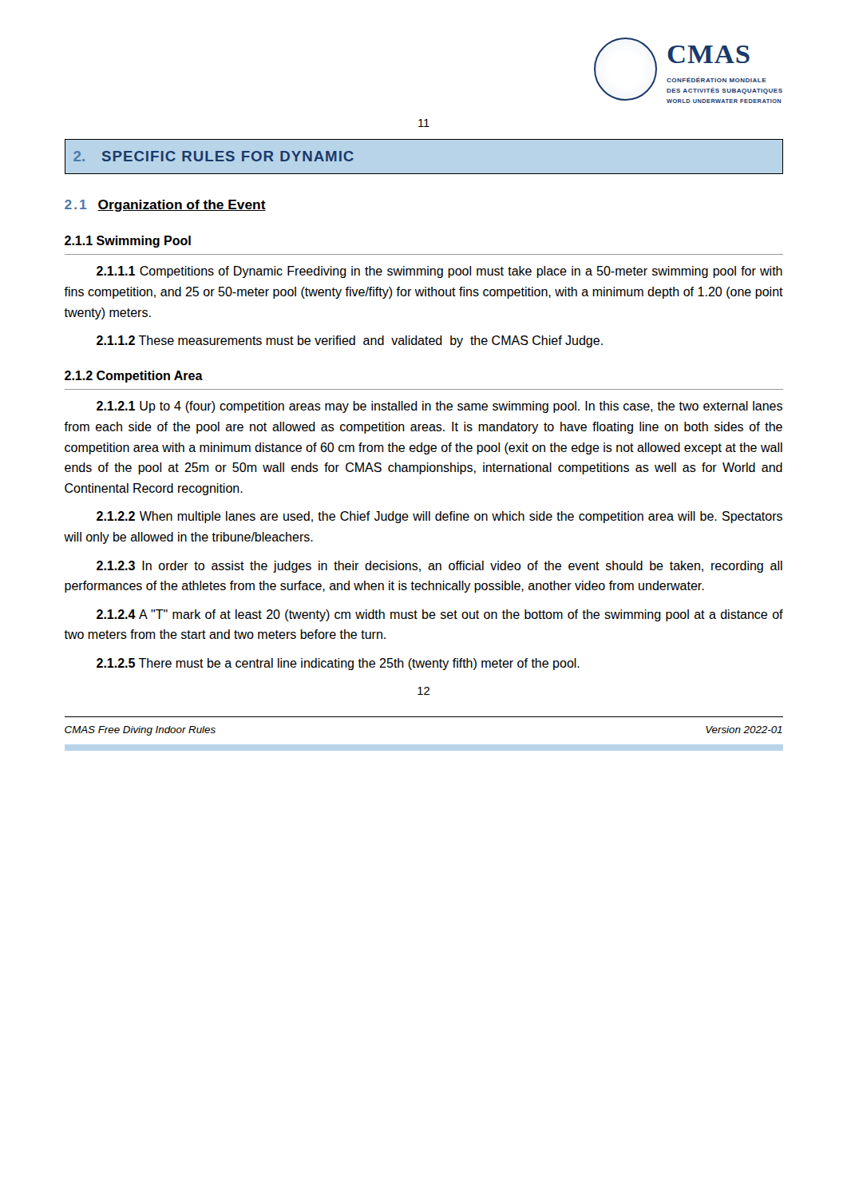CMAS
CONFÉDÉRATION MONDIALE
DES ACTIVITÉS SUBAQUATIQUES
WORLD UNDERWATER FEDERATION
11
2. SPECIFIC RULES FOR DYNAMIC
2.1 Organization of the Event
2.1.1 Swimming Pool
2.1.1.1 Competitions of Dynamic Freediving in the swimming pool must take place in a 50-meter swimming pool for with fins competition, and 25 or 50-meter pool (twenty five/fifty) for without fins competition, with a minimum depth of 1.20 (one point twenty) meters.
2.1.1.2 These measurements must be verified and validated by the CMAS Chief Judge.
2.1.2 Competition Area
2.1.2.1 Up to 4 (four) competition areas may be installed in the same swimming pool. In this case, the two external lanes from each side of the pool are not allowed as competition areas. It is mandatory to have floating line on both sides of the competition area with a minimum distance of 60 cm from the edge of the pool (exit on the edge is not allowed except at the wall ends of the pool at 25m or 50m wall ends for CMAS championships, international competitions as well as for World and Continental Record recognition.
2.1.2.2 When multiple lanes are used, the Chief Judge will define on which side the competition area will be. Spectators will only be allowed in the tribune/bleachers.
2.1.2.3 In order to assist the judges in their decisions, an official video of the event should be taken, recording all performances of the athletes from the surface, and when it is technically possible, another video from underwater.
2.1.2.4 A "T" mark of at least 20 (twenty) cm width must be set out on the bottom of the swimming pool at a distance of two meters from the start and two meters before the turn.
2.1.2.5 There must be a central line indicating the 25th (twenty fifth) meter of the pool.
12
CMAS Free Diving Indoor Rules Version 2022-01